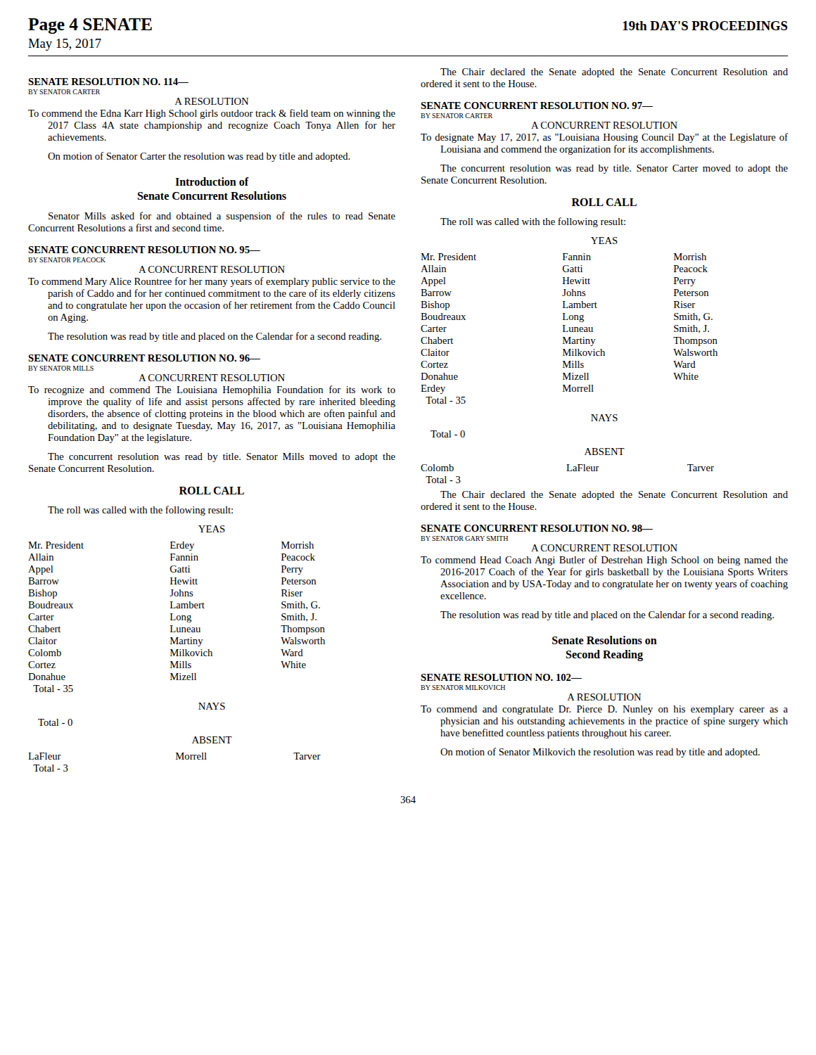Page 4 SENATE
19th DAY'S PROCEEDINGS
May 15, 2017
SENATE RESOLUTION NO. 114—
BY SENATOR CARTER
A RESOLUTION
To commend the Edna Karr High School girls outdoor track & field team on winning the 2017 Class 4A state championship and recognize Coach Tonya Allen for her achievements.
On motion of Senator Carter the resolution was read by title and adopted.
Introduction of
Senate Concurrent Resolutions
Senator Mills asked for and obtained a suspension of the rules to read Senate Concurrent Resolutions a first and second time.
SENATE CONCURRENT RESOLUTION NO. 95—
BY SENATOR PEACOCK
A CONCURRENT RESOLUTION
To commend Mary Alice Rountree for her many years of exemplary public service to the parish of Caddo and for her continued commitment to the care of its elderly citizens and to congratulate her upon the occasion of her retirement from the Caddo Council on Aging.
The resolution was read by title and placed on the Calendar for a second reading.
SENATE CONCURRENT RESOLUTION NO. 96—
BY SENATOR MILLS
A CONCURRENT RESOLUTION
To recognize and commend The Louisiana Hemophilia Foundation for its work to improve the quality of life and assist persons affected by rare inherited bleeding disorders, the absence of clotting proteins in the blood which are often painful and debilitating, and to designate Tuesday, May 16, 2017, as "Louisiana Hemophilia Foundation Day" at the legislature.
The concurrent resolution was read by title. Senator Mills moved to adopt the Senate Concurrent Resolution.
ROLL CALL
The roll was called with the following result:
YEAS
| Mr. President | Erdey | Morrish |
| Allain | Fannin | Peacock |
| Appel | Gatti | Perry |
| Barrow | Hewitt | Peterson |
| Bishop | Johns | Riser |
| Boudreaux | Lambert | Smith, G. |
| Carter | Long | Smith, J. |
| Chabert | Luneau | Thompson |
| Claitor | Martiny | Walsworth |
| Colomb | Milkovich | Ward |
| Cortez | Mills | White |
| Donahue | Mizell | |
| Total - 35 | | |
NAYS
Total - 0
ABSENT
| LaFleur | Morrell | Tarver |
| Total - 3 | | |
The Chair declared the Senate adopted the Senate Concurrent Resolution and ordered it sent to the House.
SENATE CONCURRENT RESOLUTION NO. 97—
BY SENATOR CARTER
A CONCURRENT RESOLUTION
To designate May 17, 2017, as "Louisiana Housing Council Day" at the Legislature of Louisiana and commend the organization for its accomplishments.
The concurrent resolution was read by title. Senator Carter moved to adopt the Senate Concurrent Resolution.
ROLL CALL
The roll was called with the following result:
YEAS
| Mr. President | Fannin | Morrish |
| Allain | Gatti | Peacock |
| Appel | Hewitt | Perry |
| Barrow | Johns | Peterson |
| Bishop | Lambert | Riser |
| Boudreaux | Long | Smith, G. |
| Carter | Luneau | Smith, J. |
| Chabert | Martiny | Thompson |
| Claitor | Milkovich | Walsworth |
| Cortez | Mills | Ward |
| Donahue | Mizell | White |
| Erdey | Morrell | |
| Total - 35 | | |
NAYS
Total - 0
ABSENT
| Colomb | LaFleur | Tarver |
| Total - 3 | | |
The Chair declared the Senate adopted the Senate Concurrent Resolution and ordered it sent to the House.
SENATE CONCURRENT RESOLUTION NO. 98—
BY SENATOR GARY SMITH
A CONCURRENT RESOLUTION
To commend Head Coach Angi Butler of Destrehan High School on being named the 2016-2017 Coach of the Year for girls basketball by the Louisiana Sports Writers Association and by USA-Today and to congratulate her on twenty years of coaching excellence.
The resolution was read by title and placed on the Calendar for a second reading.
Senate Resolutions on
Second Reading
SENATE RESOLUTION NO. 102—
BY SENATOR MILKOVICH
A RESOLUTION
To commend and congratulate Dr. Pierce D. Nunley on his exemplary career as a physician and his outstanding achievements in the practice of spine surgery which have benefitted countless patients throughout his career.
On motion of Senator Milkovich the resolution was read by title and adopted.
364